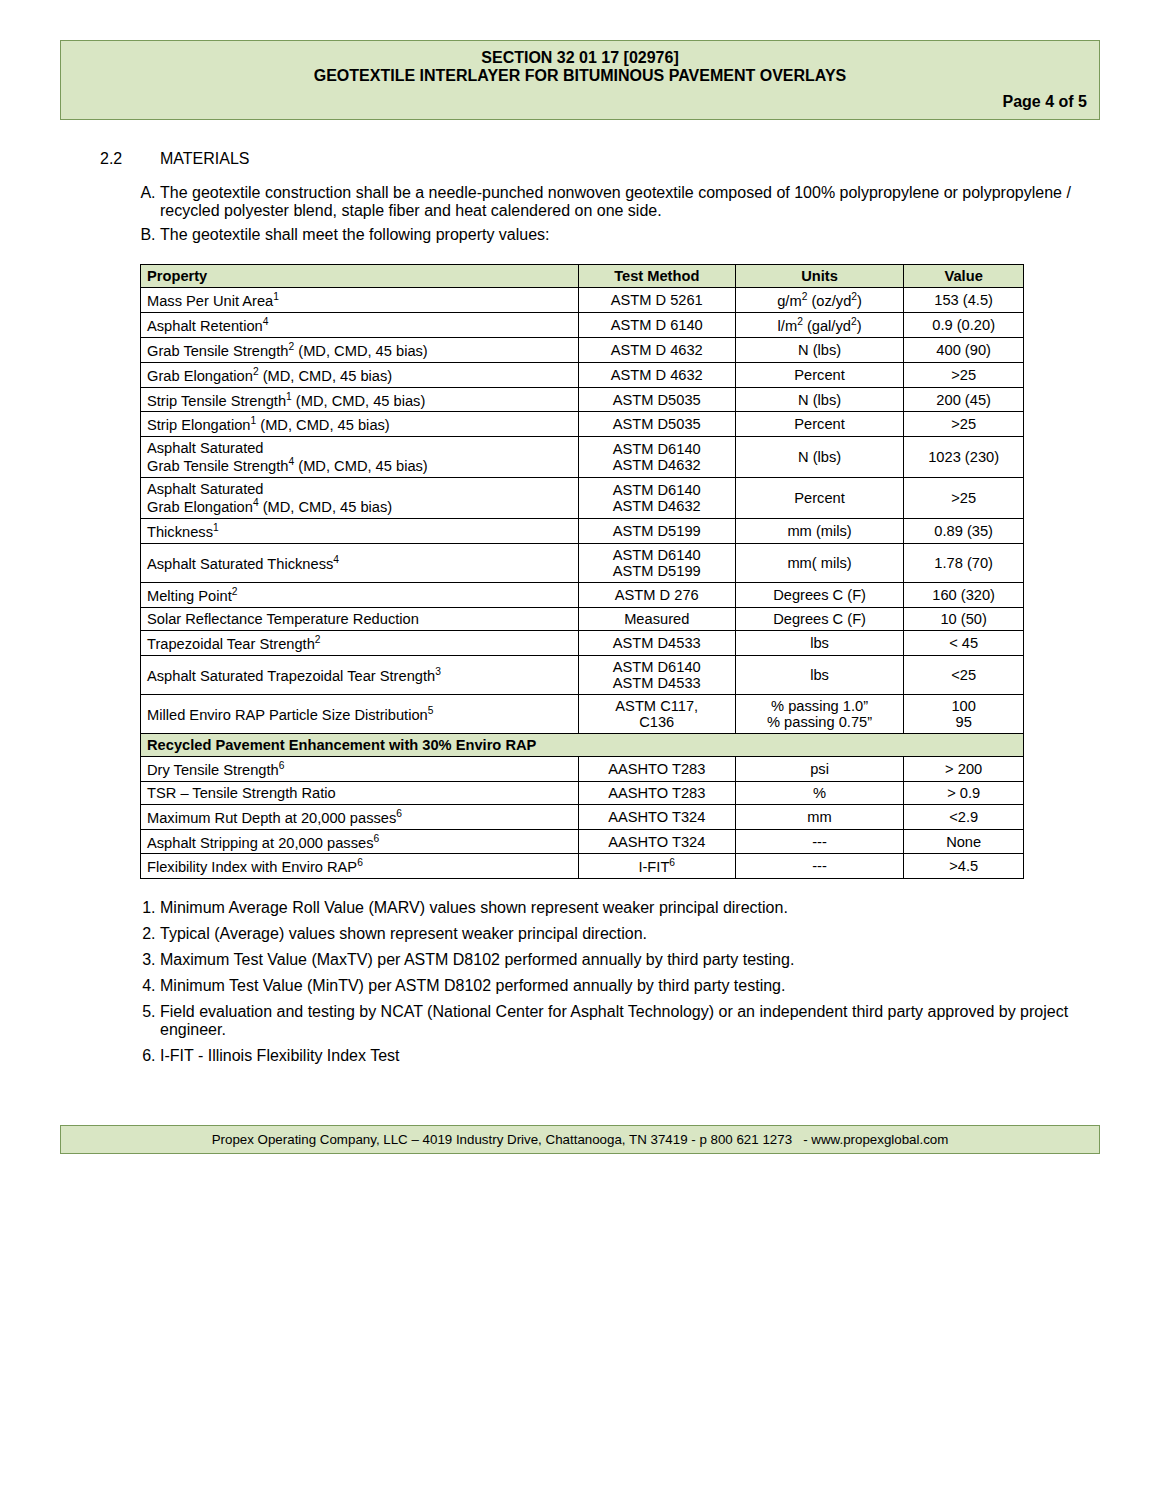SECTION 32 01 17 [02976]
GEOTEXTILE INTERLAYER FOR BITUMINOUS PAVEMENT OVERLAYS
Page 4 of 5
2.2 MATERIALS
The geotextile construction shall be a needle-punched nonwoven geotextile composed of 100% polypropylene or polypropylene / recycled polyester blend, staple fiber and heat calendered on one side.
The geotextile shall meet the following property values:
| Property | Test Method | Units | Value |
| --- | --- | --- | --- |
| Mass Per Unit Area 1 | ASTM D 5261 | g/m 2 (oz/yd 2 ) | 153 (4.5) |
| Asphalt Retention 4 | ASTM D 6140 | l/m 2 (gal/yd 2 ) | 0.9 (0.20) |
| Grab Tensile Strength 2 (MD, CMD, 45 bias) | ASTM D 4632 | N (lbs) | 400 (90) |
| Grab Elongation 2 (MD, CMD, 45 bias) | ASTM D 4632 | Percent | >25 |
| Strip Tensile Strength 1 (MD, CMD, 45 bias) | ASTM D5035 | N (lbs) | 200 (45) |
| Strip Elongation 1 (MD, CMD, 45 bias) | ASTM D5035 | Percent | >25 |
| Asphalt Saturated Grab Tensile Strength 4 (MD, CMD, 45 bias) | ASTM D6140 ASTM D4632 | N (lbs) | 1023 (230) |
| Asphalt Saturated Grab Elongation 4 (MD, CMD, 45 bias) | ASTM D6140 ASTM D4632 | Percent | >25 |
| Thickness 1 | ASTM D5199 | mm (mils) | 0.89 (35) |
| Asphalt Saturated Thickness 4 | ASTM D6140 ASTM D5199 | mm( mils) | 1.78 (70) |
| Melting Point 2 | ASTM D 276 | Degrees C (F) | 160 (320) |
| Solar Reflectance Temperature Reduction | Measured | Degrees C (F) | 10 (50) |
| Trapezoidal Tear Strength 2 | ASTM D4533 | lbs | < 45 |
| Asphalt Saturated Trapezoidal Tear Strength 3 | ASTM D6140 ASTM D4533 | lbs | <25 |
| Milled Enviro RAP Particle Size Distribution 5 | ASTM C117, C136 | % passing 1.0” % passing 0.75” | 100 95 |
| Recycled Pavement Enhancement with 30% Enviro RAP |
| Dry Tensile Strength 6 | AASHTO T283 | psi | > 200 |
| TSR – Tensile Strength Ratio | AASHTO T283 | % | > 0.9 |
| Maximum Rut Depth at 20,000 passes 6 | AASHTO T324 | mm | <2.9 |
| Asphalt Stripping at 20,000 passes 6 | AASHTO T324 | --- | None |
| Flexibility Index with Enviro RAP 6 | I-FIT 6 | --- | >4.5 |
Minimum Average Roll Value (MARV) values shown represent weaker principal direction.
Typical (Average) values shown represent weaker principal direction.
Maximum Test Value (MaxTV) per ASTM D8102 performed annually by third party testing.
Minimum Test Value (MinTV) per ASTM D8102 performed annually by third party testing.
Field evaluation and testing by NCAT (National Center for Asphalt Technology) or an independent third party approved by project engineer.
I-FIT - Illinois Flexibility Index Test
Propex Operating Company, LLC – 4019 Industry Drive, Chattanooga, TN 37419 - p 800 621 1273 - www.propexglobal.com